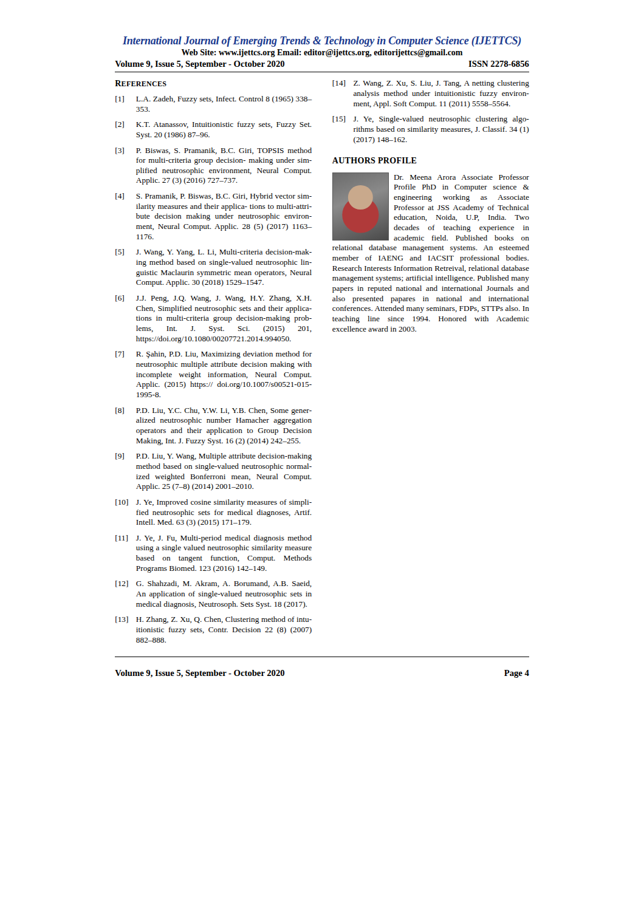International Journal of Emerging Trends & Technology in Computer Science (IJETTCS)
Web Site: www.ijettcs.org Email: editor@ijettcs.org, editorijettcs@gmail.com
Volume 9, Issue 5, September - October 2020 ISSN 2278-6856
REFERENCES
L.A. Zadeh, Fuzzy sets, Infect. Control 8 (1965) 338–353.
K.T. Atanassov, Intuitionistic fuzzy sets, Fuzzy Set. Syst. 20 (1986) 87–96.
P. Biswas, S. Pramanik, B.C. Giri, TOPSIS method for multi-criteria group decision- making under simplified neutrosophic environment, Neural Comput. Applic. 27 (3) (2016) 727–737.
S. Pramanik, P. Biswas, B.C. Giri, Hybrid vector similarity measures and their applica- tions to multi-attribute decision making under neutrosophic environment, Neural Comput. Applic. 28 (5) (2017) 1163–1176.
J. Wang, Y. Yang, L. Li, Multi-criteria decision-making method based on single-valued neutrosophic linguistic Maclaurin symmetric mean operators, Neural Comput. Applic. 30 (2018) 1529–1547.
J.J. Peng, J.Q. Wang, J. Wang, H.Y. Zhang, X.H. Chen, Simplified neutrosophic sets and their applications in multi-criteria group decision-making problems, Int. J. Syst. Sci. (2015) 201, https://doi.org/10.1080/00207721.2014.994050.
R. Şahin, P.D. Liu, Maximizing deviation method for neutrosophic multiple attribute decision making with incomplete weight information, Neural Comput. Applic. (2015) https:// doi.org/10.1007/s00521-015-1995-8.
P.D. Liu, Y.C. Chu, Y.W. Li, Y.B. Chen, Some generalized neutrosophic number Hamacher aggregation operators and their application to Group Decision Making, Int. J. Fuzzy Syst. 16 (2) (2014) 242–255.
P.D. Liu, Y. Wang, Multiple attribute decision-making method based on single-valued neutrosophic normalized weighted Bonferroni mean, Neural Comput. Applic. 25 (7–8) (2014) 2001–2010.
J. Ye, Improved cosine similarity measures of simplified neutrosophic sets for medical diagnoses, Artif. Intell. Med. 63 (3) (2015) 171–179.
J. Ye, J. Fu, Multi-period medical diagnosis method using a single valued neutrosophic similarity measure based on tangent function, Comput. Methods Programs Biomed. 123 (2016) 142–149.
G. Shahzadi, M. Akram, A. Borumand, A.B. Saeid, An application of single-valued neutrosophic sets in medical diagnosis, Neutrosoph. Sets Syst. 18 (2017).
H. Zhang, Z. Xu, Q. Chen, Clustering method of intuitionistic fuzzy sets, Contr. Decision 22 (8) (2007) 882–888.
Z. Wang, Z. Xu, S. Liu, J. Tang, A netting clustering analysis method under intuitionistic fuzzy environment, Appl. Soft Comput. 11 (2011) 5558–5564.
J. Ye, Single-valued neutrosophic clustering algorithms based on similarity measures, J. Classif. 34 (1) (2017) 148–162.
AUTHORS PROFILE
Dr. Meena Arora Associate Professor Profile PhD in Computer science & engineering working as Associate Professor at JSS Academy of Technical education, Noida, U.P, India. Two decades of teaching experience in academic field. Published books on relational database management systems. An esteemed member of IAENG and IACSIT professional bodies. Research Interests Information Retreival, relational database management systems; artificial intelligence. Published many papers in reputed national and international Journals and also presented papares in national and international conferences. Attended many seminars, FDPs, STTPs also. In teaching line since 1994. Honored with Academic excellence award in 2003.
Volume 9, Issue 5, September - October 2020 Page 4